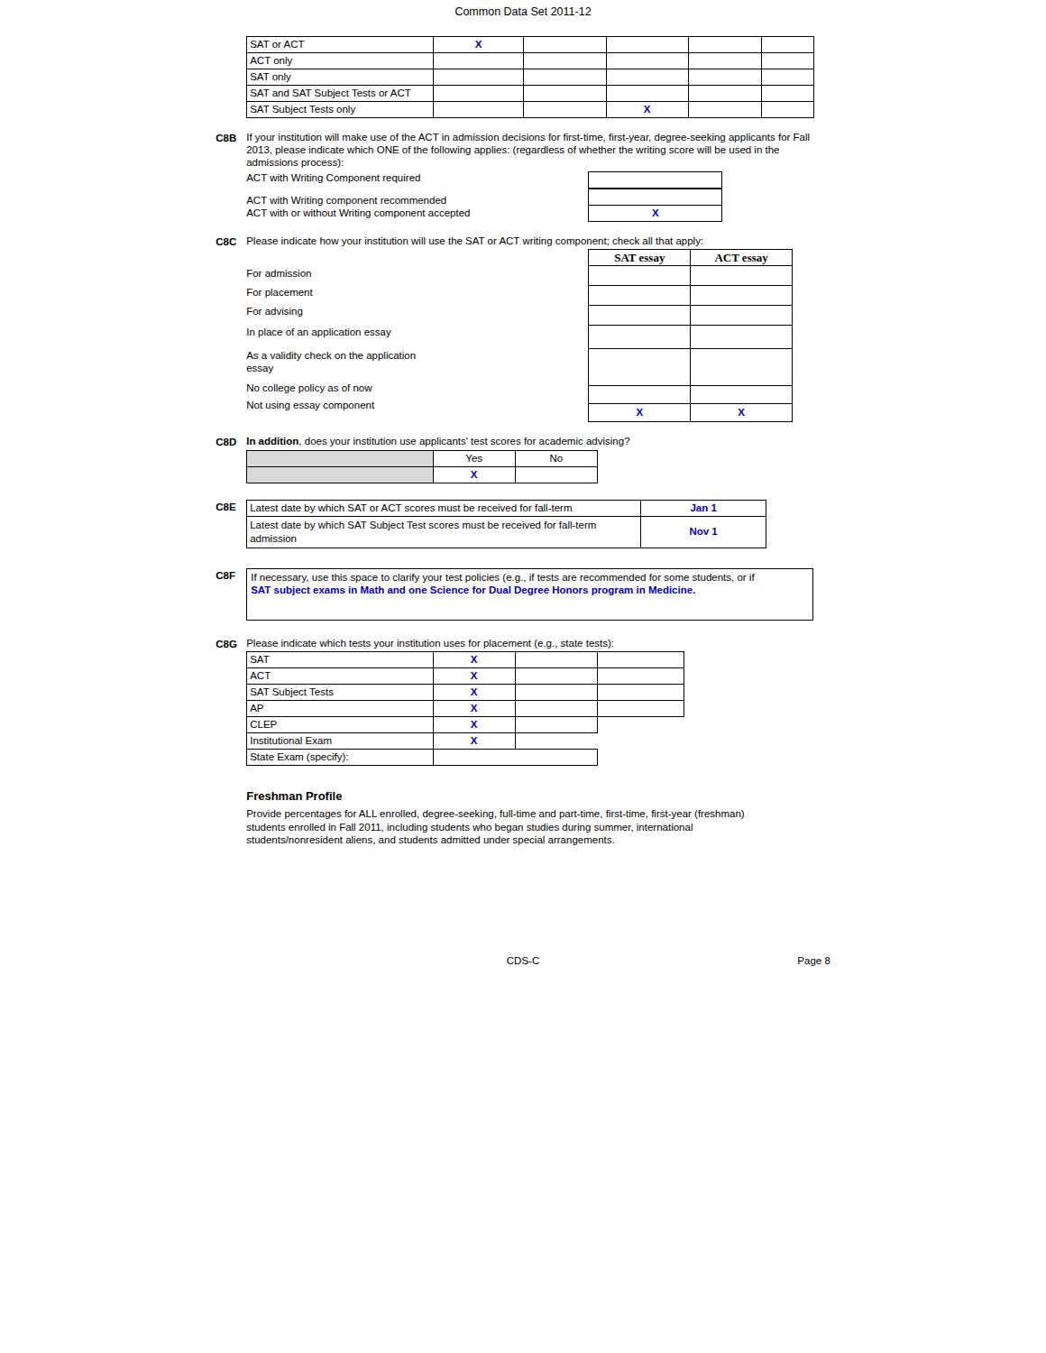Common Data Set 2011-12
| SAT or ACT | X | | | | |
| ACT only | | | | | |
| SAT only | | | | | |
| SAT and SAT Subject Tests or ACT | | | | | |
| SAT Subject Tests only | | | X | | |
C8B
If your institution will make use of the ACT in admission decisions for first-time, first-year, degree-seeking applicants for Fall 2013, please indicate which ONE of the following applies: (regardless of whether the writing score will be used in the admissions process):
| ACT with Writing Component required | |
| ACT with Writing component recommended ACT with or without Writing component accepted | / X / |
C8C
Please indicate how your institution will use the SAT or ACT writing component; check all that apply:
| / For admission / / For placement / / For advising / / In place of an application essay / / As a validity check on the application essay / / No college policy as of now / / Not using essay component / | / SAT essay / ACT essay / / X / X / |
C8D
In addition, does your institution use applicants' test scores for academic advising?
| | Yes | No |
| | X | |
C8E
| Latest date by which SAT or ACT scores must be received for fall-term | Jan 1 |
| Latest date by which SAT Subject Test scores must be received for fall-term admission | Nov 1 |
C8F
| If necessary, use this space to clarify your test policies (e.g., if tests are recommended for some students, or if SAT subject exams in Math and one Science for Dual Degree Honors program in Medicine. |
C8G
Please indicate which tests your institution uses for placement (e.g., state tests):
| SAT | X | | |
| ACT | X | | |
| SAT Subject Tests | X | | |
| AP | X | | |
| CLEP | X | | |
| Institutional Exam | X | | |
| State Exam (specify): | | |
Freshman Profile
Provide percentages for ALL enrolled, degree-seeking, full-time and part-time, first-time, first-year (freshman)
students enrolled in Fall 2011, including students who began studies during summer, international
students/nonresident aliens, and students admitted under special arrangements.
CDS-C
Page 8